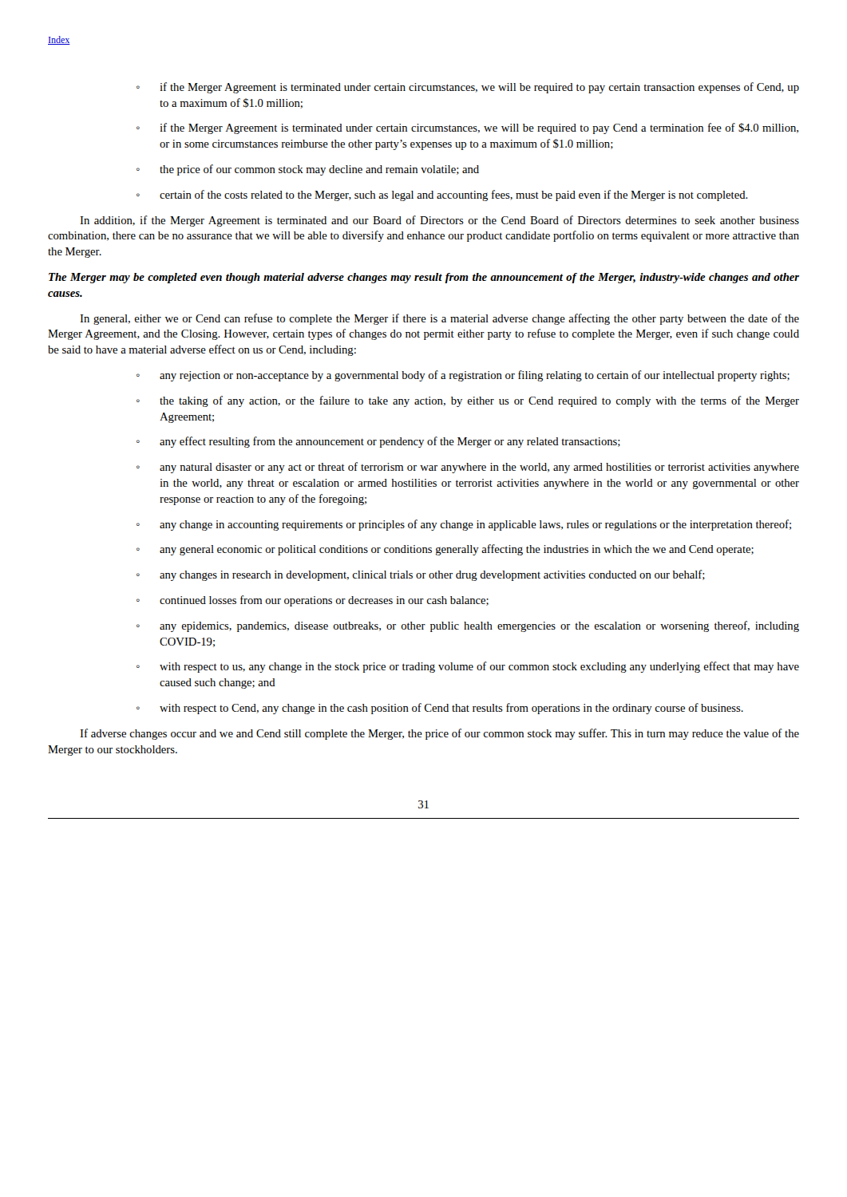Index
if the Merger Agreement is terminated under certain circumstances, we will be required to pay certain transaction expenses of Cend, up to a maximum of $1.0 million;
if the Merger Agreement is terminated under certain circumstances, we will be required to pay Cend a termination fee of $4.0 million, or in some circumstances reimburse the other party’s expenses up to a maximum of $1.0 million;
the price of our common stock may decline and remain volatile; and
certain of the costs related to the Merger, such as legal and accounting fees, must be paid even if the Merger is not completed.
In addition, if the Merger Agreement is terminated and our Board of Directors or the Cend Board of Directors determines to seek another business combination, there can be no assurance that we will be able to diversify and enhance our product candidate portfolio on terms equivalent or more attractive than the Merger.
The Merger may be completed even though material adverse changes may result from the announcement of the Merger, industry-wide changes and other causes.
In general, either we or Cend can refuse to complete the Merger if there is a material adverse change affecting the other party between the date of the Merger Agreement, and the Closing. However, certain types of changes do not permit either party to refuse to complete the Merger, even if such change could be said to have a material adverse effect on us or Cend, including:
any rejection or non-acceptance by a governmental body of a registration or filing relating to certain of our intellectual property rights;
the taking of any action, or the failure to take any action, by either us or Cend required to comply with the terms of the Merger Agreement;
any effect resulting from the announcement or pendency of the Merger or any related transactions;
any natural disaster or any act or threat of terrorism or war anywhere in the world, any armed hostilities or terrorist activities anywhere in the world, any threat or escalation or armed hostilities or terrorist activities anywhere in the world or any governmental or other response or reaction to any of the foregoing;
any change in accounting requirements or principles of any change in applicable laws, rules or regulations or the interpretation thereof;
any general economic or political conditions or conditions generally affecting the industries in which the we and Cend operate;
any changes in research in development, clinical trials or other drug development activities conducted on our behalf;
continued losses from our operations or decreases in our cash balance;
any epidemics, pandemics, disease outbreaks, or other public health emergencies or the escalation or worsening thereof, including COVID-19;
with respect to us, any change in the stock price or trading volume of our common stock excluding any underlying effect that may have caused such change; and
with respect to Cend, any change in the cash position of Cend that results from operations in the ordinary course of business.
If adverse changes occur and we and Cend still complete the Merger, the price of our common stock may suffer. This in turn may reduce the value of the Merger to our stockholders.
31